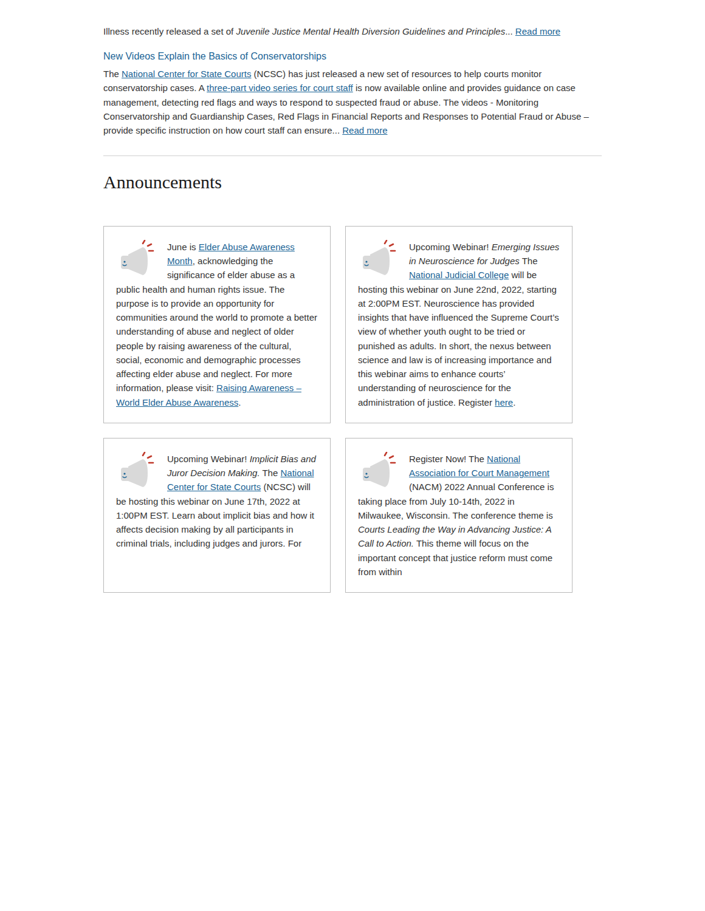Illness recently released a set of Juvenile Justice Mental Health Diversion Guidelines and Principles... Read more
New Videos Explain the Basics of Conservatorships
The National Center for State Courts (NCSC) has just released a new set of resources to help courts monitor conservatorship cases. A three-part video series for court staff is now available online and provides guidance on case management, detecting red flags and ways to respond to suspected fraud or abuse. The videos - Monitoring Conservatorship and Guardianship Cases, Red Flags in Financial Reports and Responses to Potential Fraud or Abuse – provide specific instruction on how court staff can ensure... Read more
Announcements
| June is Elder Abuse Awareness Month , acknowledging the significance of elder abuse as a public health and human rights issue. The purpose is to provide an opportunity for communities around the world to promote a better understanding of abuse and neglect of older people by raising awareness of the cultural, social, economic and demographic processes affecting elder abuse and neglect. For more information, please visit: Raising Awareness – World Elder Abuse Awareness . | Upcoming Webinar! Emerging Issues in Neuroscience for Judges The National Judicial College will be hosting this webinar on June 22nd, 2022, starting at 2:00PM EST. Neuroscience has provided insights that have influenced the Supreme Court’s view of whether youth ought to be tried or punished as adults. In short, the nexus between science and law is of increasing importance and this webinar aims to enhance courts’ understanding of neuroscience for the administration of justice. Register here . |
| Upcoming Webinar! Implicit Bias and Juror Decision Making. The National Center for State Courts (NCSC) will be hosting this webinar on June 17th, 2022 at 1:00PM EST. Learn about implicit bias and how it affects decision making by all participants in criminal trials, including judges and jurors. For | Register Now! The National Association for Court Management (NACM) 2022 Annual Conference is taking place from July 10-14th, 2022 in Milwaukee, Wisconsin. The conference theme is Courts Leading the Way in Advancing Justice: A Call to Action. This theme will focus on the important concept that justice reform must come from within |